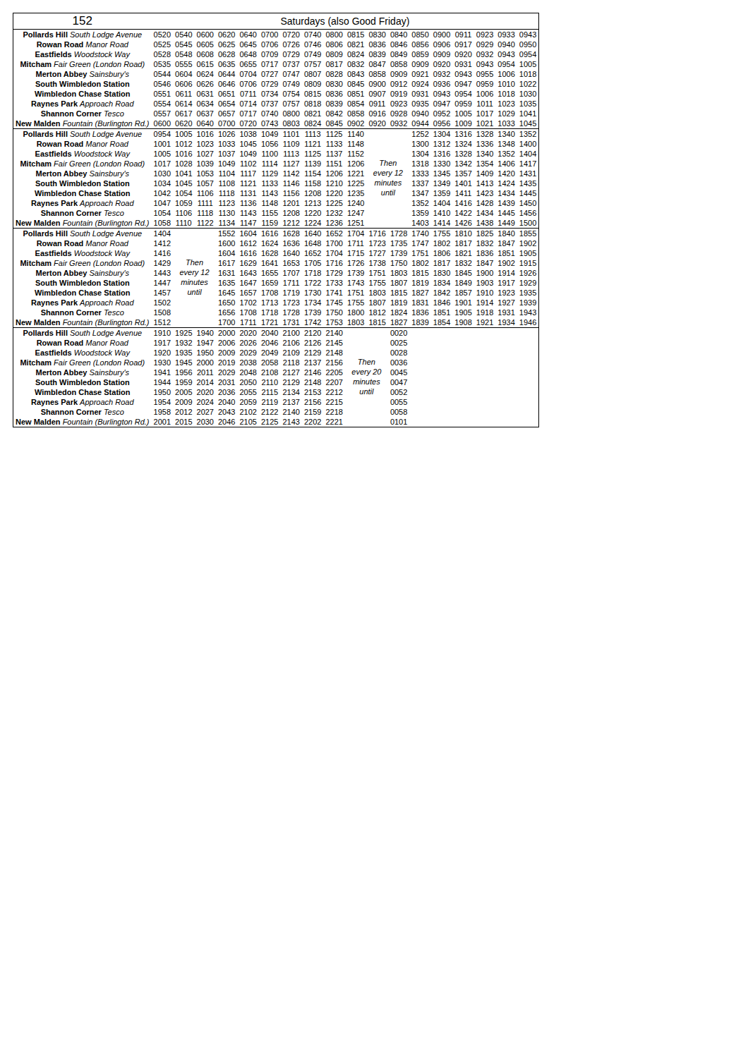| 152 | Saturdays (also Good Friday) |
| Pollards Hill South Lodge Avenue | 0520 | 0540 | 0600 | 0620 | 0640 | 0700 | 0720 | 0740 | 0800 | 0815 | 0830 | 0840 | 0850 | 0900 | 0911 | 0923 | 0933 | 0943 |
| Rowan Road Manor Road | 0525 | 0545 | 0605 | 0625 | 0645 | 0706 | 0726 | 0746 | 0806 | 0821 | 0836 | 0846 | 0856 | 0906 | 0917 | 0929 | 0940 | 0950 |
| Eastfields Woodstock Way | 0528 | 0548 | 0608 | 0628 | 0648 | 0709 | 0729 | 0749 | 0809 | 0824 | 0839 | 0849 | 0859 | 0909 | 0920 | 0932 | 0943 | 0954 |
| Mitcham Fair Green (London Road) | 0535 | 0555 | 0615 | 0635 | 0655 | 0717 | 0737 | 0757 | 0817 | 0832 | 0847 | 0858 | 0909 | 0920 | 0931 | 0943 | 0954 | 1005 |
| Merton Abbey Sainsbury's | 0544 | 0604 | 0624 | 0644 | 0704 | 0727 | 0747 | 0807 | 0828 | 0843 | 0858 | 0909 | 0921 | 0932 | 0943 | 0955 | 1006 | 1018 |
| South Wimbledon Station | 0546 | 0606 | 0626 | 0646 | 0706 | 0729 | 0749 | 0809 | 0830 | 0845 | 0900 | 0912 | 0924 | 0936 | 0947 | 0959 | 1010 | 1022 |
| Wimbledon Chase Station | 0551 | 0611 | 0631 | 0651 | 0711 | 0734 | 0754 | 0815 | 0836 | 0851 | 0907 | 0919 | 0931 | 0943 | 0954 | 1006 | 1018 | 1030 |
| Raynes Park Approach Road | 0554 | 0614 | 0634 | 0654 | 0714 | 0737 | 0757 | 0818 | 0839 | 0854 | 0911 | 0923 | 0935 | 0947 | 0959 | 1011 | 1023 | 1035 |
| Shannon Corner Tesco | 0557 | 0617 | 0637 | 0657 | 0717 | 0740 | 0800 | 0821 | 0842 | 0858 | 0916 | 0928 | 0940 | 0952 | 1005 | 1017 | 1029 | 1041 |
| New Malden Fountain (Burlington Rd.) | 0600 | 0620 | 0640 | 0700 | 0720 | 0743 | 0803 | 0824 | 0845 | 0902 | 0920 | 0932 | 0944 | 0956 | 1009 | 1021 | 1033 | 1045 |
| Pollards Hill South Lodge Avenue | 0954 | 1005 | 1016 | 1026 | 1038 | 1049 | 1101 | 1113 | 1125 | 1140 | | 1252 | 1304 | 1316 | 1328 | 1340 | 1352 |
| Rowan Road Manor Road | 1001 | 1012 | 1023 | 1033 | 1045 | 1056 | 1109 | 1121 | 1133 | 1148 | | 1300 | 1312 | 1324 | 1336 | 1348 | 1400 |
| Eastfields Woodstock Way | 1005 | 1016 | 1027 | 1037 | 1049 | 1100 | 1113 | 1125 | 1137 | 1152 | | 1304 | 1316 | 1328 | 1340 | 1352 | 1404 |
| Mitcham Fair Green (London Road) | 1017 | 1028 | 1039 | 1049 | 1102 | 1114 | 1127 | 1139 | 1151 | 1206 | Then | 1318 | 1330 | 1342 | 1354 | 1406 | 1417 |
| Merton Abbey Sainsbury's | 1030 | 1041 | 1053 | 1104 | 1117 | 1129 | 1142 | 1154 | 1206 | 1221 | every 12 | 1333 | 1345 | 1357 | 1409 | 1420 | 1431 |
| South Wimbledon Station | 1034 | 1045 | 1057 | 1108 | 1121 | 1133 | 1146 | 1158 | 1210 | 1225 | minutes | 1337 | 1349 | 1401 | 1413 | 1424 | 1435 |
| Wimbledon Chase Station | 1042 | 1054 | 1106 | 1118 | 1131 | 1143 | 1156 | 1208 | 1220 | 1235 | until | 1347 | 1359 | 1411 | 1423 | 1434 | 1445 |
| Raynes Park Approach Road | 1047 | 1059 | 1111 | 1123 | 1136 | 1148 | 1201 | 1213 | 1225 | 1240 | | 1352 | 1404 | 1416 | 1428 | 1439 | 1450 |
| Shannon Corner Tesco | 1054 | 1106 | 1118 | 1130 | 1143 | 1155 | 1208 | 1220 | 1232 | 1247 | | 1359 | 1410 | 1422 | 1434 | 1445 | 1456 |
| New Malden Fountain (Burlington Rd.) | 1058 | 1110 | 1122 | 1134 | 1147 | 1159 | 1212 | 1224 | 1236 | 1251 | | 1403 | 1414 | 1426 | 1438 | 1449 | 1500 |
| Pollards Hill South Lodge Avenue | 1404 | | 1552 | 1604 | 1616 | 1628 | 1640 | 1652 | 1704 | 1716 | 1728 | 1740 | 1755 | 1810 | 1825 | 1840 | 1855 |
| Rowan Road Manor Road | 1412 | | 1600 | 1612 | 1624 | 1636 | 1648 | 1700 | 1711 | 1723 | 1735 | 1747 | 1802 | 1817 | 1832 | 1847 | 1902 |
| Eastfields Woodstock Way | 1416 | | 1604 | 1616 | 1628 | 1640 | 1652 | 1704 | 1715 | 1727 | 1739 | 1751 | 1806 | 1821 | 1836 | 1851 | 1905 |
| Mitcham Fair Green (London Road) | 1429 | Then | 1617 | 1629 | 1641 | 1653 | 1705 | 1716 | 1726 | 1738 | 1750 | 1802 | 1817 | 1832 | 1847 | 1902 | 1915 |
| Merton Abbey Sainsbury's | 1443 | every 12 | 1631 | 1643 | 1655 | 1707 | 1718 | 1729 | 1739 | 1751 | 1803 | 1815 | 1830 | 1845 | 1900 | 1914 | 1926 |
| South Wimbledon Station | 1447 | minutes | 1635 | 1647 | 1659 | 1711 | 1722 | 1733 | 1743 | 1755 | 1807 | 1819 | 1834 | 1849 | 1903 | 1917 | 1929 |
| Wimbledon Chase Station | 1457 | until | 1645 | 1657 | 1708 | 1719 | 1730 | 1741 | 1751 | 1803 | 1815 | 1827 | 1842 | 1857 | 1910 | 1923 | 1935 |
| Raynes Park Approach Road | 1502 | | 1650 | 1702 | 1713 | 1723 | 1734 | 1745 | 1755 | 1807 | 1819 | 1831 | 1846 | 1901 | 1914 | 1927 | 1939 |
| Shannon Corner Tesco | 1508 | | 1656 | 1708 | 1718 | 1728 | 1739 | 1750 | 1800 | 1812 | 1824 | 1836 | 1851 | 1905 | 1918 | 1931 | 1943 |
| New Malden Fountain (Burlington Rd.) | 1512 | | 1700 | 1711 | 1721 | 1731 | 1742 | 1753 | 1803 | 1815 | 1827 | 1839 | 1854 | 1908 | 1921 | 1934 | 1946 |
| Pollards Hill South Lodge Avenue | 1910 | 1925 | 1940 | 2000 | 2020 | 2040 | 2100 | 2120 | 2140 | | 0020 | |
| Rowan Road Manor Road | 1917 | 1932 | 1947 | 2006 | 2026 | 2046 | 2106 | 2126 | 2145 | | 0025 | |
| Eastfields Woodstock Way | 1920 | 1935 | 1950 | 2009 | 2029 | 2049 | 2109 | 2129 | 2148 | | 0028 | |
| Mitcham Fair Green (London Road) | 1930 | 1945 | 2000 | 2019 | 2038 | 2058 | 2118 | 2137 | 2156 | Then | 0036 | |
| Merton Abbey Sainsbury's | 1941 | 1956 | 2011 | 2029 | 2048 | 2108 | 2127 | 2146 | 2205 | every 20 | 0045 | |
| South Wimbledon Station | 1944 | 1959 | 2014 | 2031 | 2050 | 2110 | 2129 | 2148 | 2207 | minutes | 0047 | |
| Wimbledon Chase Station | 1950 | 2005 | 2020 | 2036 | 2055 | 2115 | 2134 | 2153 | 2212 | until | 0052 | |
| Raynes Park Approach Road | 1954 | 2009 | 2024 | 2040 | 2059 | 2119 | 2137 | 2156 | 2215 | | 0055 | |
| Shannon Corner Tesco | 1958 | 2012 | 2027 | 2043 | 2102 | 2122 | 2140 | 2159 | 2218 | | 0058 | |
| New Malden Fountain (Burlington Rd.) | 2001 | 2015 | 2030 | 2046 | 2105 | 2125 | 2143 | 2202 | 2221 | | 0101 | |